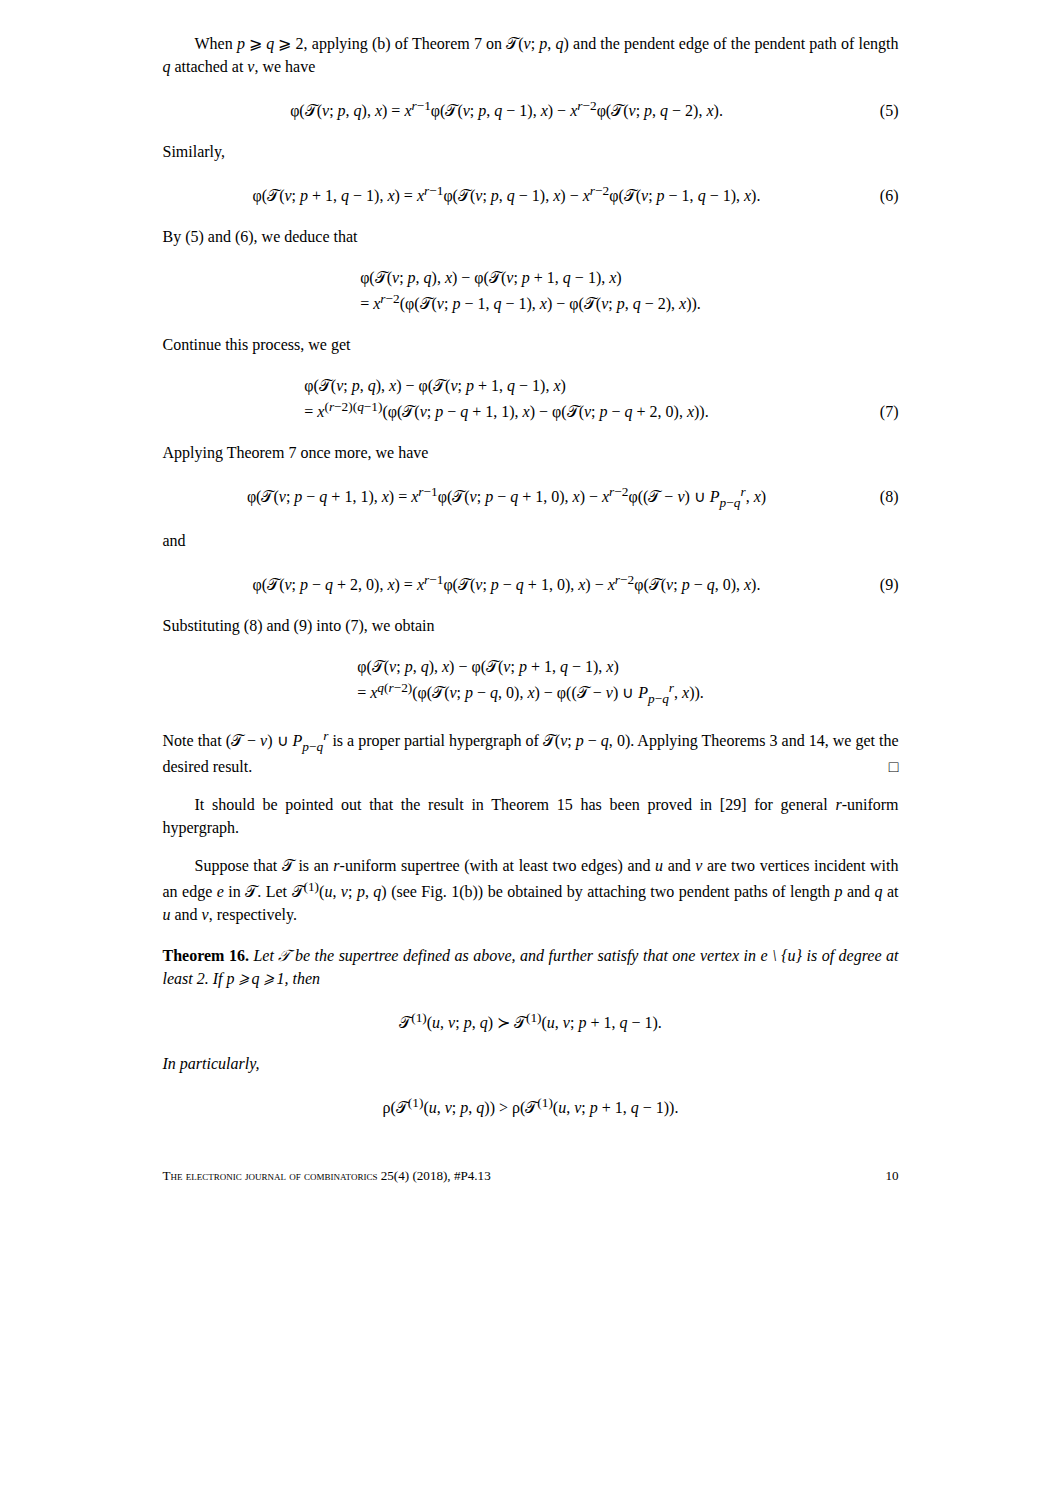When p ⩾ q ⩾ 2, applying (b) of Theorem 7 on 𝒯(v; p, q) and the pendent edge of the pendent path of length q attached at v, we have
φ(𝒯(v; p, q), x) = xr−1φ(𝒯(v; p, q − 1), x) − xr−2φ(𝒯(v; p, q − 2), x).
(5)
Similarly,
φ(𝒯(v; p + 1, q − 1), x) = xr−1φ(𝒯(v; p, q − 1), x) − xr−2φ(𝒯(v; p − 1, q − 1), x).
(6)
By (5) and (6), we deduce that
φ(𝒯(v; p, q), x) − φ(𝒯(v; p + 1, q − 1), x)
= xr−2(φ(𝒯(v; p − 1, q − 1), x) − φ(𝒯(v; p, q − 2), x)).
Continue this process, we get
φ(𝒯(v; p, q), x) − φ(𝒯(v; p + 1, q − 1), x)
= x(r−2)(q−1)(φ(𝒯(v; p − q + 1, 1), x) − φ(𝒯(v; p − q + 2, 0), x)).
(7)
Applying Theorem 7 once more, we have
φ(𝒯(v; p − q + 1, 1), x) = xr−1φ(𝒯(v; p − q + 1, 0), x) − xr−2φ((𝒯 − v) ∪ Pp−qr, x)
(8)
and
φ(𝒯(v; p − q + 2, 0), x) = xr−1φ(𝒯(v; p − q + 1, 0), x) − xr−2φ(𝒯(v; p − q, 0), x).
(9)
Substituting (8) and (9) into (7), we obtain
φ(𝒯(v; p, q), x) − φ(𝒯(v; p + 1, q − 1), x)
= xq(r−2)(φ(𝒯(v; p − q, 0), x) − φ((𝒯 − v) ∪ Pp−qr, x)).
Note that (𝒯 − v) ∪ Pp−qr is a proper partial hypergraph of 𝒯(v; p − q, 0). Applying Theorems 3 and 14, we get the desired result. □
It should be pointed out that the result in Theorem 15 has been proved in [29] for general r-uniform hypergraph.
Suppose that 𝒯 is an r-uniform supertree (with at least two edges) and u and v are two vertices incident with an edge e in 𝒯. Let 𝒯(1)(u, v; p, q) (see Fig. 1(b)) be obtained by attaching two pendent paths of length p and q at u and v, respectively.
Theorem 16. Let 𝒯 be the supertree defined as above, and further satisfy that one vertex in e \ {u} is of degree at least 2. If p ⩾ q ⩾ 1, then
𝒯(1)(u, v; p, q) ≻ 𝒯(1)(u, v; p + 1, q − 1).
In particularly,
ρ(𝒯(1)(u, v; p, q)) > ρ(𝒯(1)(u, v; p + 1, q − 1)).
The electronic journal of combinatorics 25(4) (2018), #P4.13
10